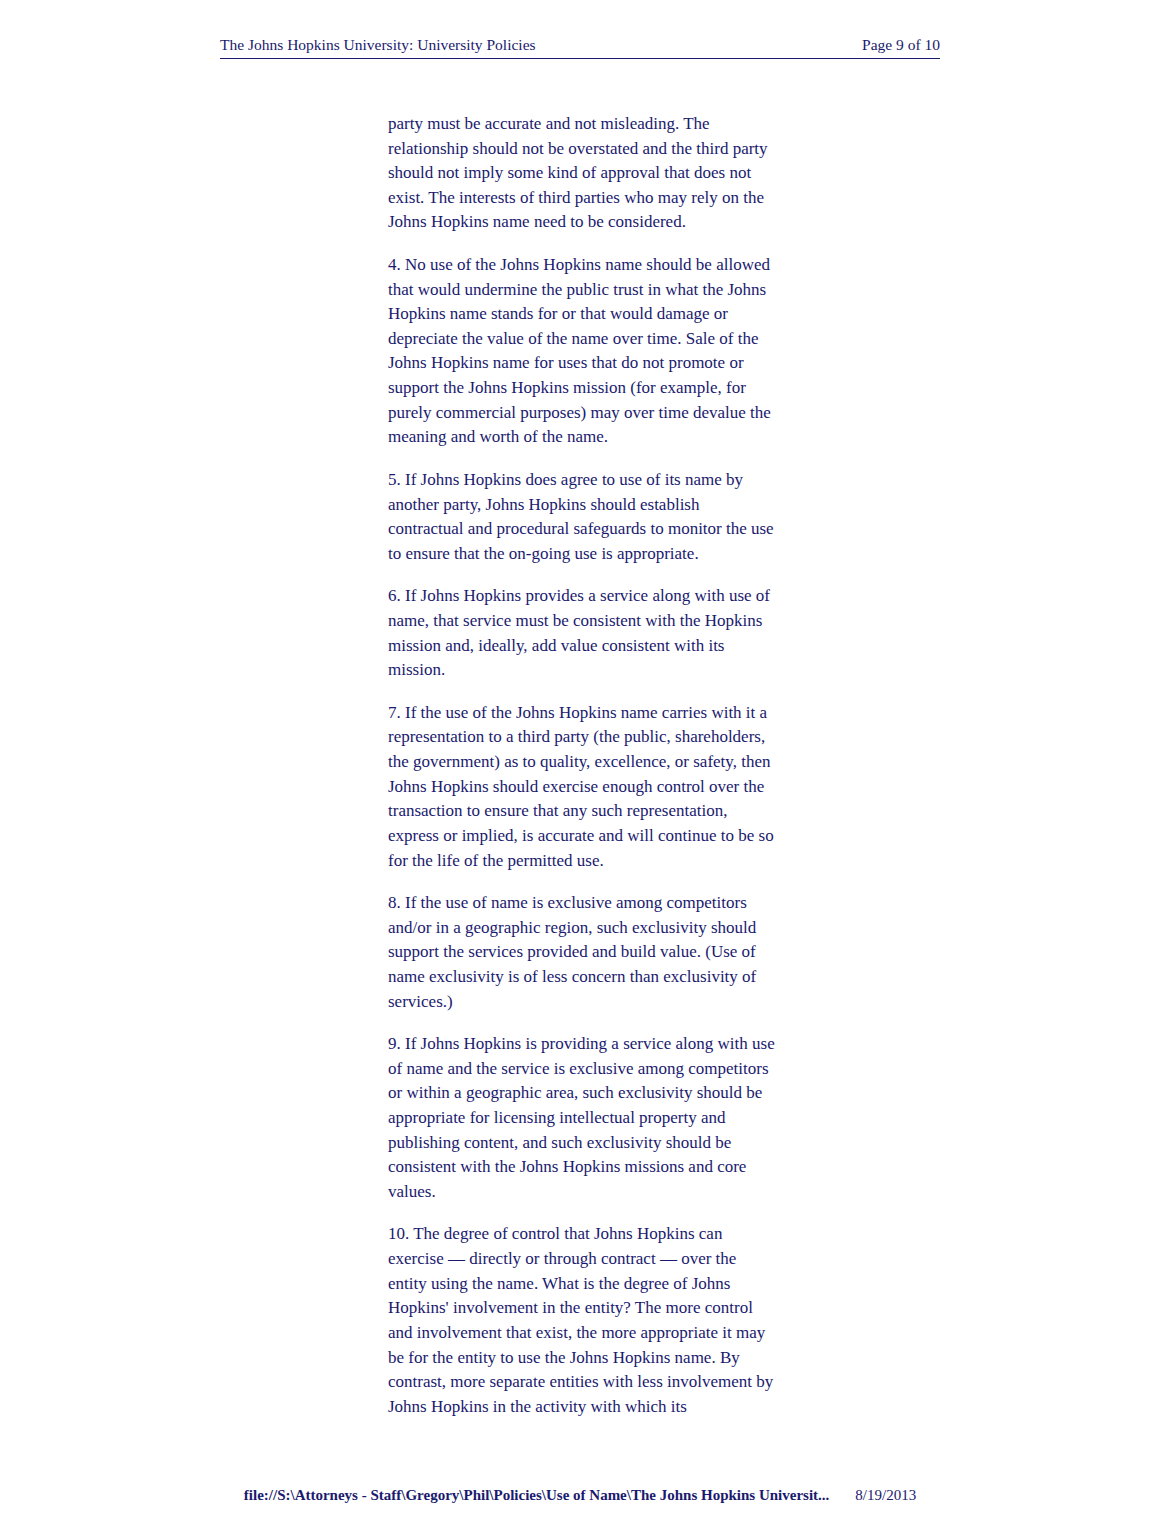The Johns Hopkins University: University Policies
Page 9 of 10
party must be accurate and not misleading. The relationship should not be overstated and the third party should not imply some kind of approval that does not exist. The interests of third parties who may rely on the Johns Hopkins name need to be considered.
4. No use of the Johns Hopkins name should be allowed that would undermine the public trust in what the Johns Hopkins name stands for or that would damage or depreciate the value of the name over time. Sale of the Johns Hopkins name for uses that do not promote or support the Johns Hopkins mission (for example, for purely commercial purposes) may over time devalue the meaning and worth of the name.
5. If Johns Hopkins does agree to use of its name by another party, Johns Hopkins should establish contractual and procedural safeguards to monitor the use to ensure that the on-going use is appropriate.
6. If Johns Hopkins provides a service along with use of name, that service must be consistent with the Hopkins mission and, ideally, add value consistent with its mission.
7. If the use of the Johns Hopkins name carries with it a representation to a third party (the public, shareholders, the government) as to quality, excellence, or safety, then Johns Hopkins should exercise enough control over the transaction to ensure that any such representation, express or implied, is accurate and will continue to be so for the life of the permitted use.
8. If the use of name is exclusive among competitors and/or in a geographic region, such exclusivity should support the services provided and build value. (Use of name exclusivity is of less concern than exclusivity of services.)
9. If Johns Hopkins is providing a service along with use of name and the service is exclusive among competitors or within a geographic area, such exclusivity should be appropriate for licensing intellectual property and publishing content, and such exclusivity should be consistent with the Johns Hopkins missions and core values.
10. The degree of control that Johns Hopkins can exercise — directly or through contract — over the entity using the name. What is the degree of Johns Hopkins' involvement in the entity? The more control and involvement that exist, the more appropriate it may be for the entity to use the Johns Hopkins name. By contrast, more separate entities with less involvement by Johns Hopkins in the activity with which its
file://S:\Attorneys - Staff\Gregory\Phil\Policies\Use of Name\The Johns Hopkins Universit... 8/19/2013